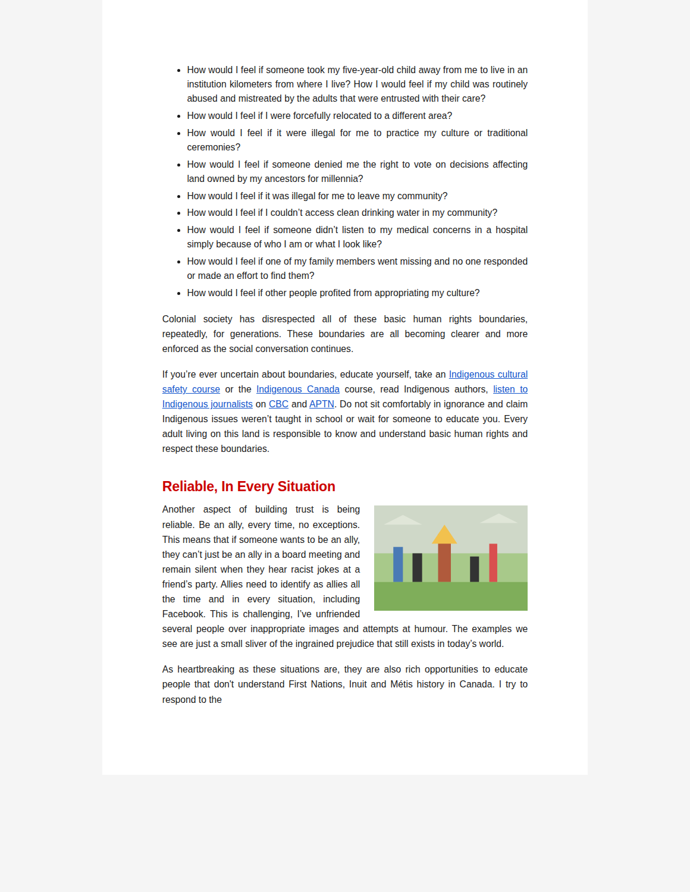How would I feel if someone took my five-year-old child away from me to live in an institution kilometers from where I live? How I would feel if my child was routinely abused and mistreated by the adults that were entrusted with their care?
How would I feel if I were forcefully relocated to a different area?
How would I feel if it were illegal for me to practice my culture or traditional ceremonies?
How would I feel if someone denied me the right to vote on decisions affecting land owned by my ancestors for millennia?
How would I feel if it was illegal for me to leave my community?
How would I feel if I couldn’t access clean drinking water in my community?
How would I feel if someone didn’t listen to my medical concerns in a hospital simply because of who I am or what I look like?
How would I feel if one of my family members went missing and no one responded or made an effort to find them?
How would I feel if other people profited from appropriating my culture?
Colonial society has disrespected all of these basic human rights boundaries, repeatedly, for generations. These boundaries are all becoming clearer and more enforced as the social conversation continues.
If you’re ever uncertain about boundaries, educate yourself, take an Indigenous cultural safety course or the Indigenous Canada course, read Indigenous authors, listen to Indigenous journalists on CBC and APTN. Do not sit comfortably in ignorance and claim Indigenous issues weren’t taught in school or wait for someone to educate you. Every adult living on this land is responsible to know and understand basic human rights and respect these boundaries.
Reliable, In Every Situation
Another aspect of building trust is being reliable. Be an ally, every time, no exceptions. This means that if someone wants to be an ally, they can’t just be an ally in a board meeting and remain silent when they hear racist jokes at a friend’s party. Allies need to identify as allies all the time and in every situation, including Facebook. This is challenging, I’ve unfriended several people over inappropriate images and attempts at humour. The examples we see are just a small sliver of the ingrained prejudice that still exists in today’s world.
As heartbreaking as these situations are, they are also rich opportunities to educate people that don't understand First Nations, Inuit and Métis history in Canada. I try to respond to the